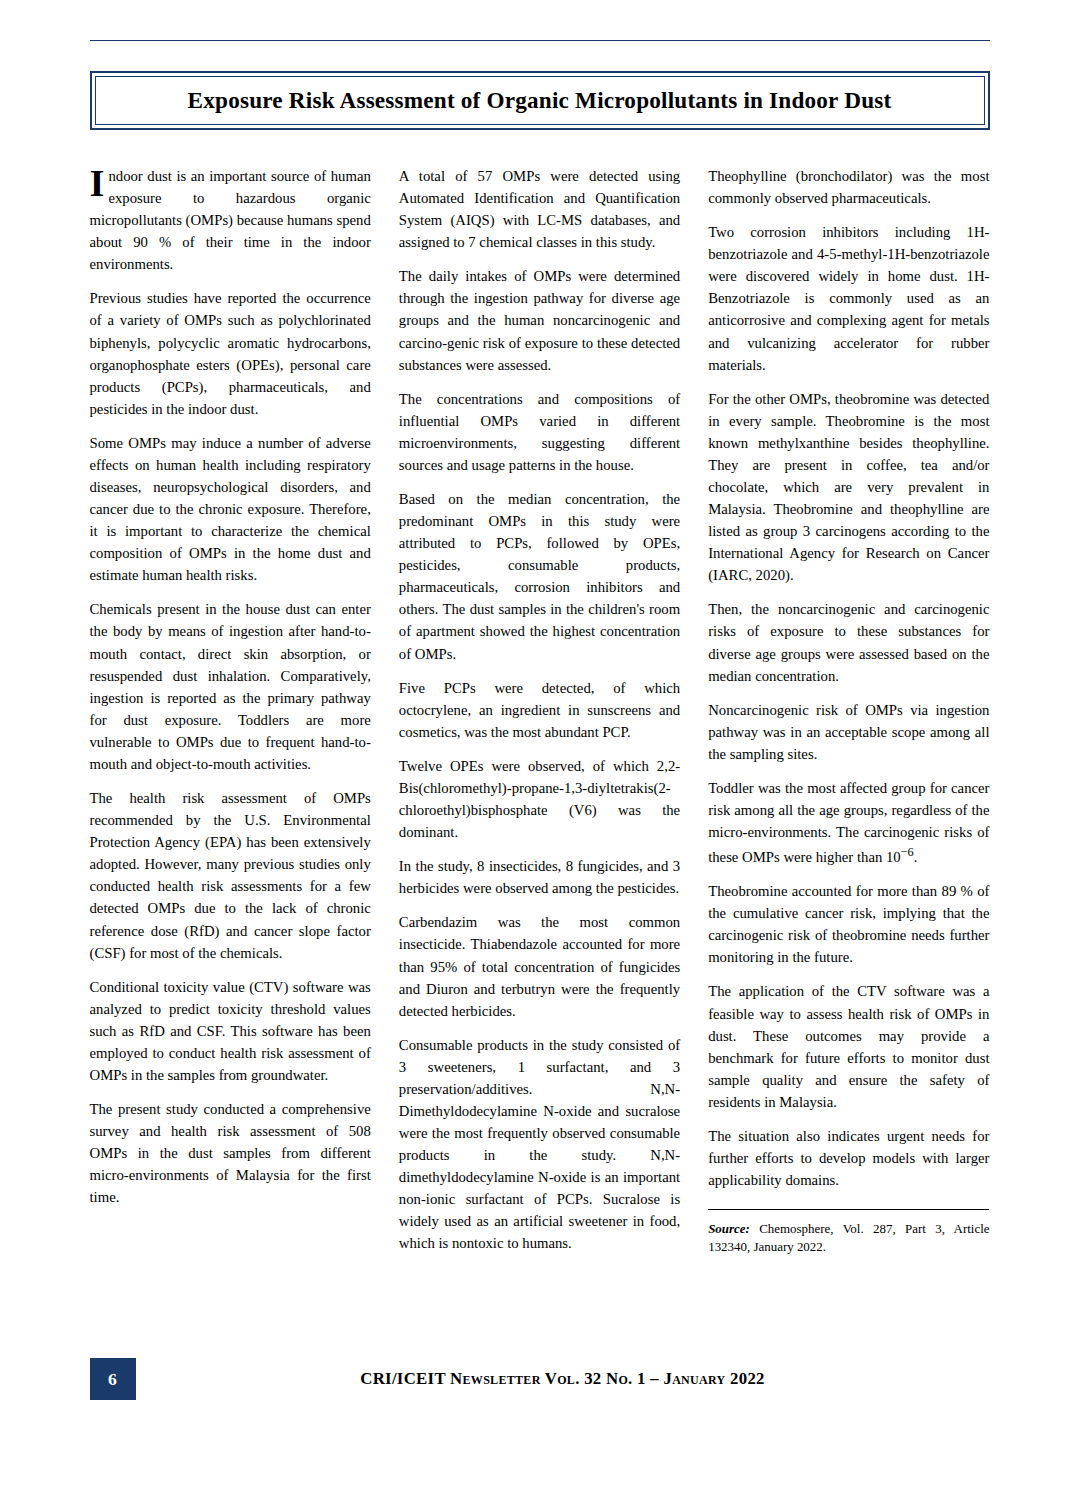Exposure Risk Assessment of Organic Micropollutants in Indoor Dust
Indoor dust is an important source of human exposure to hazardous organic micropollutants (OMPs) because humans spend about 90 % of their time in the indoor environments.
Previous studies have reported the occurrence of a variety of OMPs such as polychlorinated biphenyls, polycyclic aromatic hydrocarbons, organophosphate esters (OPEs), personal care products (PCPs), pharmaceuticals, and pesticides in the indoor dust.
Some OMPs may induce a number of adverse effects on human health including respiratory diseases, neuropsychological disorders, and cancer due to the chronic exposure. Therefore, it is important to characterize the chemical composition of OMPs in the home dust and estimate human health risks.
Chemicals present in the house dust can enter the body by means of ingestion after hand-to-mouth contact, direct skin absorption, or resuspended dust inhalation. Comparatively, ingestion is reported as the primary pathway for dust exposure. Toddlers are more vulnerable to OMPs due to frequent hand-to-mouth and object-to-mouth activities.
The health risk assessment of OMPs recommended by the U.S. Environmental Protection Agency (EPA) has been extensively adopted. However, many previous studies only conducted health risk assessments for a few detected OMPs due to the lack of chronic reference dose (RfD) and cancer slope factor (CSF) for most of the chemicals.
Conditional toxicity value (CTV) software was analyzed to predict toxicity threshold values such as RfD and CSF. This software has been employed to conduct health risk assessment of OMPs in the samples from groundwater.
The present study conducted a comprehensive survey and health risk assessment of 508 OMPs in the dust samples from different micro-environments of Malaysia for the first time.
A total of 57 OMPs were detected using Automated Identification and Quantification System (AIQS) with LC-MS databases, and assigned to 7 chemical classes in this study.
The daily intakes of OMPs were determined through the ingestion pathway for diverse age groups and the human noncarcinogenic and carcino-genic risk of exposure to these detected substances were assessed.
The concentrations and compositions of influential OMPs varied in different microenvironments, suggesting different sources and usage patterns in the house.
Based on the median concentration, the predominant OMPs in this study were attributed to PCPs, followed by OPEs, pesticides, consumable products, pharmaceuticals, corrosion inhibitors and others. The dust samples in the children's room of apartment showed the highest concentration of OMPs.
Five PCPs were detected, of which octocrylene, an ingredient in sunscreens and cosmetics, was the most abundant PCP.
Twelve OPEs were observed, of which 2,2-Bis(chloromethyl)-propane-1,3-diyltetrakis(2-chloroethyl)bisphosphate (V6) was the dominant.
In the study, 8 insecticides, 8 fungicides, and 3 herbicides were observed among the pesticides.
Carbendazim was the most common insecticide. Thiabendazole accounted for more than 95% of total concentration of fungicides and Diuron and terbutryn were the frequently detected herbicides.
Consumable products in the study consisted of 3 sweeteners, 1 surfactant, and 3 preservation/additives. N,N-Dimethyldodecylamine N-oxide and sucralose were the most frequently observed consumable products in the study. N,N-dimethyldodecylamine N-oxide is an important non-ionic surfactant of PCPs. Sucralose is widely used as an artificial sweetener in food, which is nontoxic to humans.
Theophylline (bronchodilator) was the most commonly observed pharmaceuticals.
Two corrosion inhibitors including 1H-benzotriazole and 4-5-methyl-1H-benzotriazole were discovered widely in home dust. 1H-Benzotriazole is commonly used as an anticorrosive and complexing agent for metals and vulcanizing accelerator for rubber materials.
For the other OMPs, theobromine was detected in every sample. Theobromine is the most known methylxanthine besides theophylline. They are present in coffee, tea and/or chocolate, which are very prevalent in Malaysia. Theobromine and theophylline are listed as group 3 carcinogens according to the International Agency for Research on Cancer (IARC, 2020).
Then, the noncarcinogenic and carcinogenic risks of exposure to these substances for diverse age groups were assessed based on the median concentration.
Noncarcinogenic risk of OMPs via ingestion pathway was in an acceptable scope among all the sampling sites.
Toddler was the most affected group for cancer risk among all the age groups, regardless of the micro-environments. The carcinogenic risks of these OMPs were higher than 10−6.
Theobromine accounted for more than 89 % of the cumulative cancer risk, implying that the carcinogenic risk of theobromine needs further monitoring in the future.
The application of the CTV software was a feasible way to assess health risk of OMPs in dust. These outcomes may provide a benchmark for future efforts to monitor dust sample quality and ensure the safety of residents in Malaysia.
The situation also indicates urgent needs for further efforts to develop models with larger applicability domains.
Source: Chemosphere, Vol. 287, Part 3, Article 132340, January 2022.
6
CRI/ICEIT Newsletter Vol. 32 No. 1 – January 2022